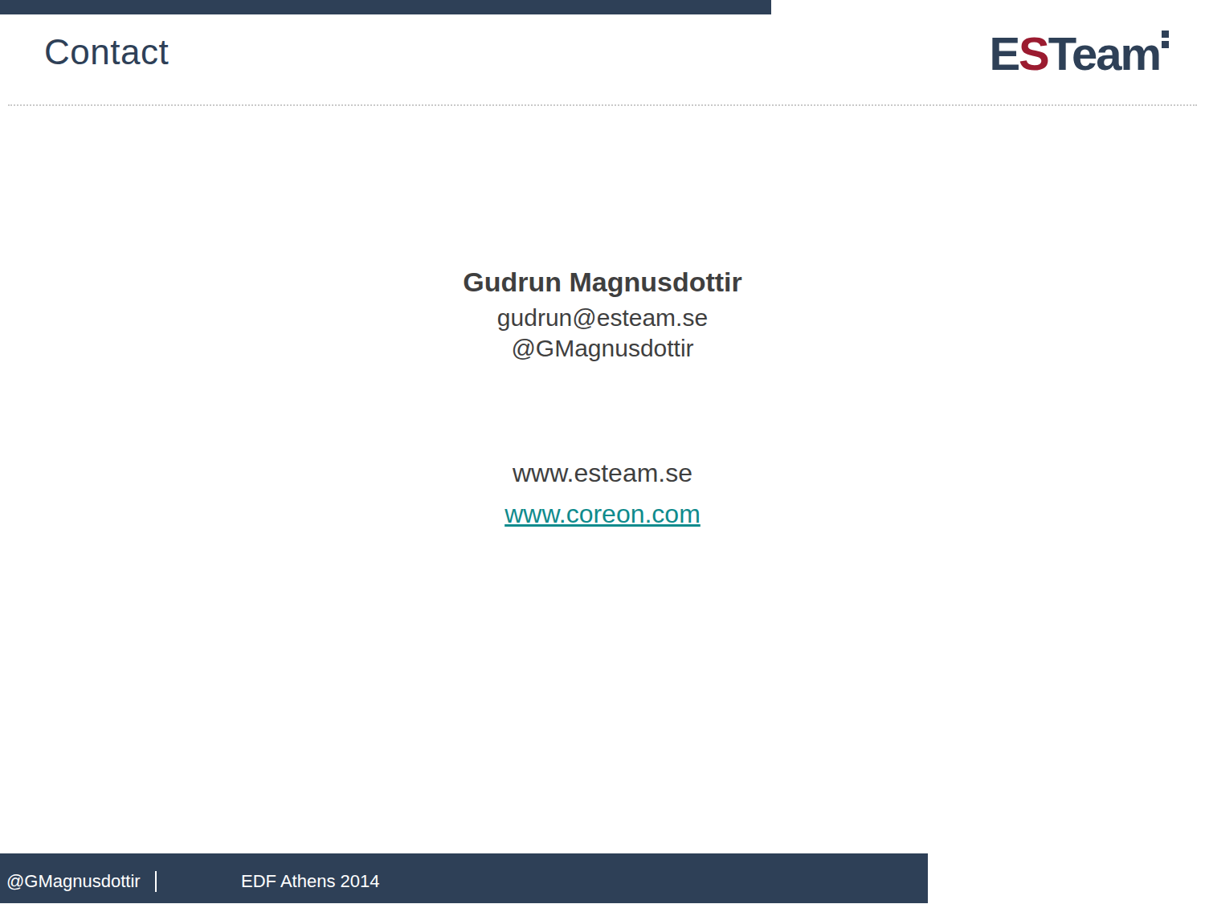Contact
ESTeam
Gudrun Magnusdottir
gudrun@esteam.se
@GMagnusdottir
www.esteam.se
www.coreon.com
@GMagnusdottir
EDF Athens 2014